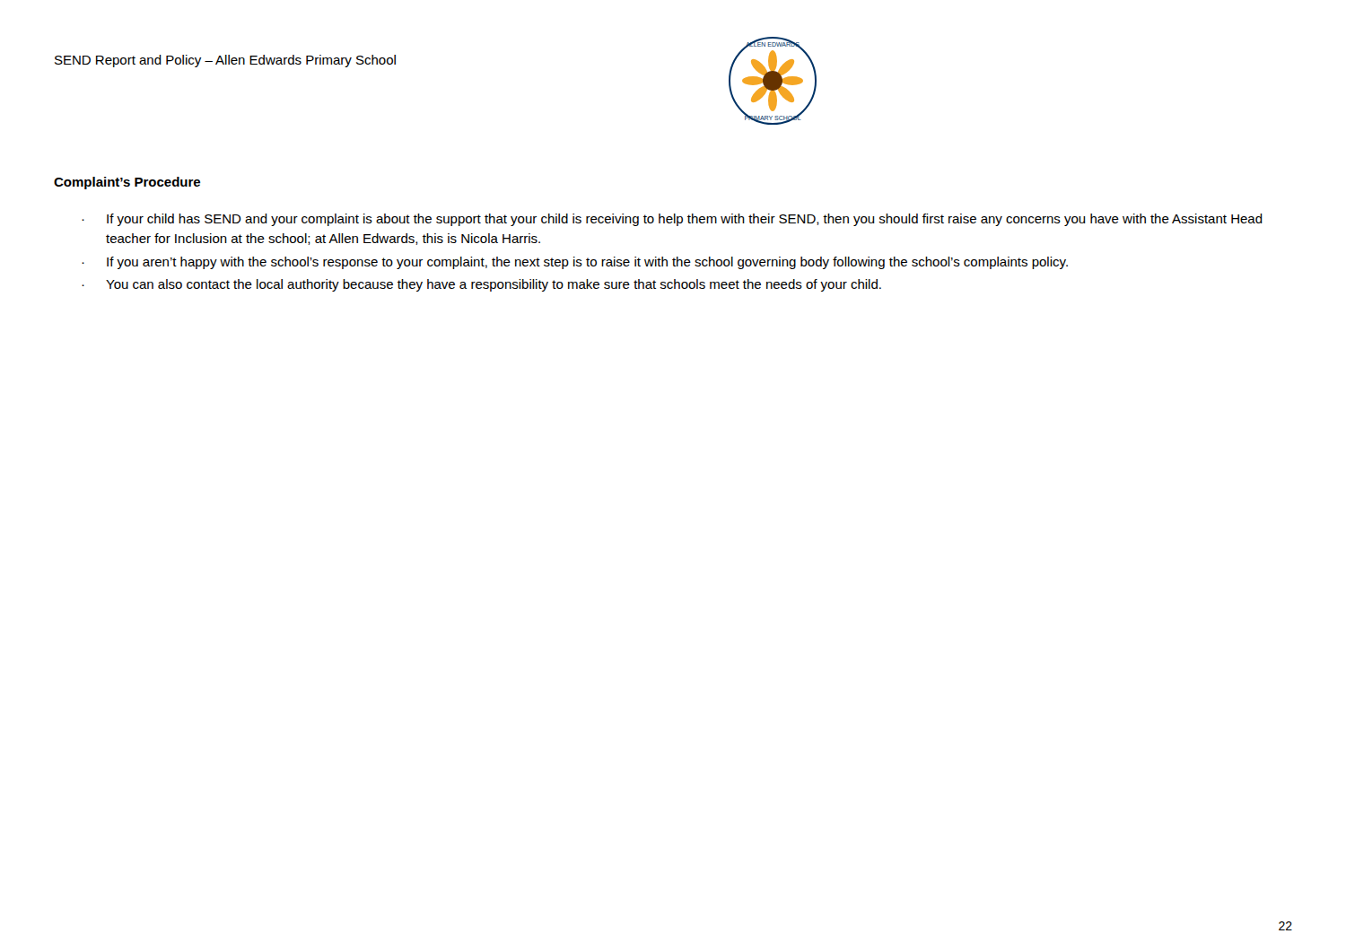SEND Report and Policy – Allen Edwards Primary School
Complaint’s Procedure
If your child has SEND and your complaint is about the support that your child is receiving to help them with their SEND, then you should first raise any concerns you have with the Assistant Head teacher for Inclusion at the school; at Allen Edwards, this is Nicola Harris.
If you aren’t happy with the school’s response to your complaint, the next step is to raise it with the school governing body following the school’s complaints policy.
You can also contact the local authority because they have a responsibility to make sure that schools meet the needs of your child.
22